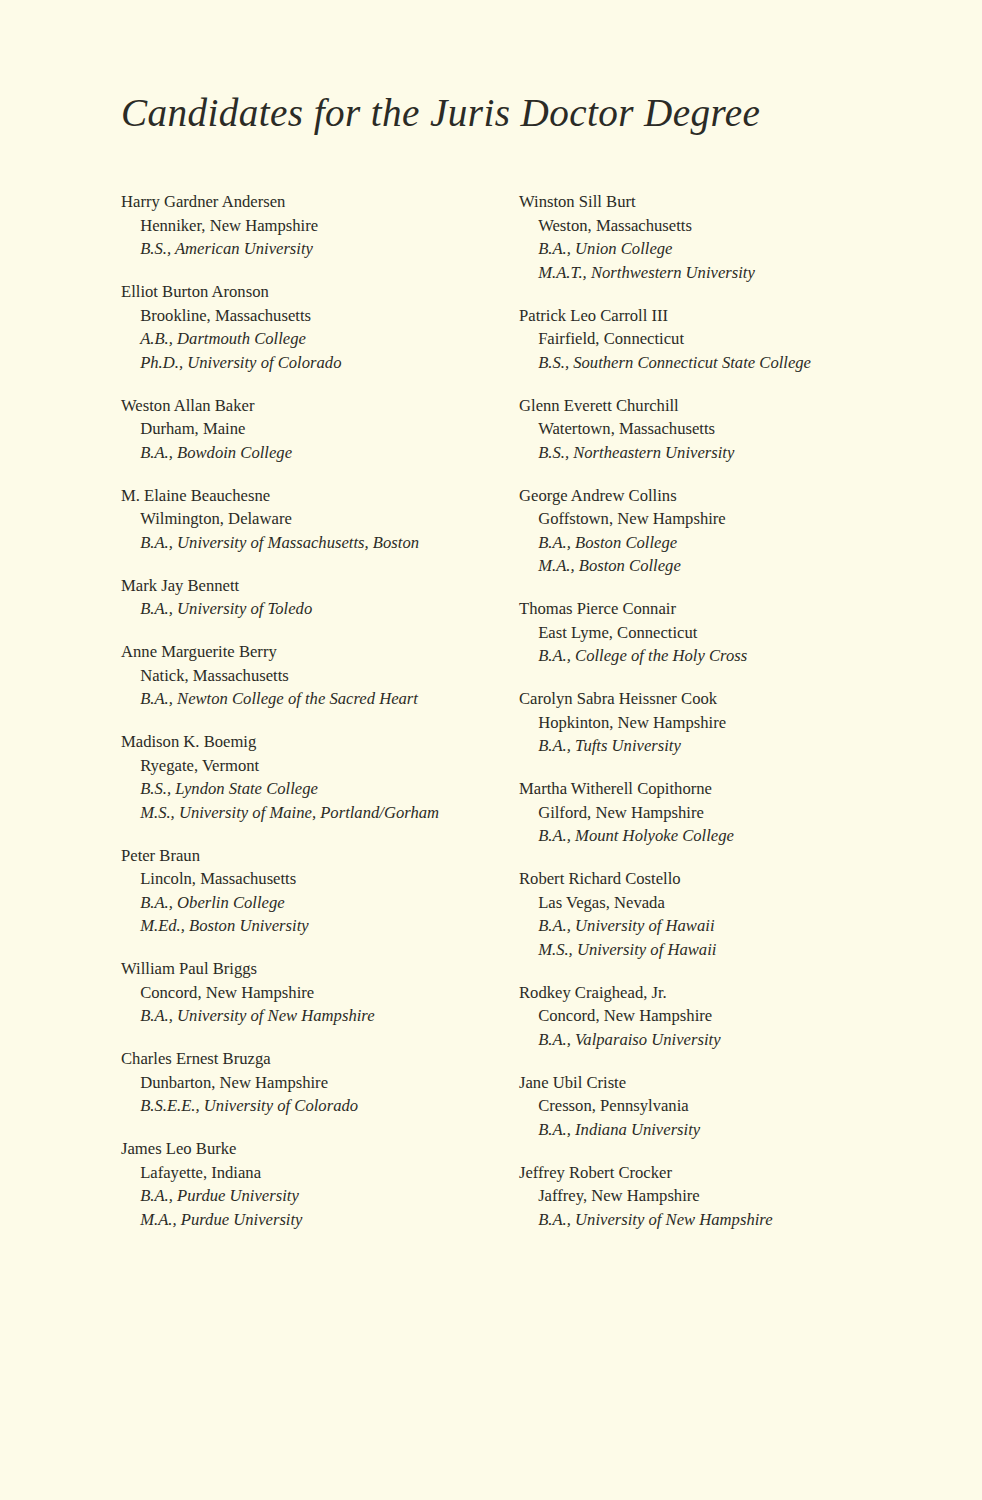Candidates for the Juris Doctor Degree
Harry Gardner Andersen Henniker, New Hampshire B.S., American University
Elliot Burton Aronson Brookline, Massachusetts A.B., Dartmouth College Ph.D., University of Colorado
Weston Allan Baker Durham, Maine B.A., Bowdoin College
M. Elaine Beauchesne Wilmington, Delaware B.A., University of Massachusetts, Boston
Mark Jay Bennett B.A., University of Toledo
Anne Marguerite Berry Natick, Massachusetts B.A., Newton College of the Sacred Heart
Madison K. Boemig Ryegate, Vermont B.S., Lyndon State College M.S., University of Maine, Portland/Gorham
Peter Braun Lincoln, Massachusetts B.A., Oberlin College M.Ed., Boston University
William Paul Briggs Concord, New Hampshire B.A., University of New Hampshire
Charles Ernest Bruzga Dunbarton, New Hampshire B.S.E.E., University of Colorado
James Leo Burke Lafayette, Indiana B.A., Purdue University M.A., Purdue University
Winston Sill Burt Weston, Massachusetts B.A., Union College M.A.T., Northwestern University
Patrick Leo Carroll III Fairfield, Connecticut B.S., Southern Connecticut State College
Glenn Everett Churchill Watertown, Massachusetts B.S., Northeastern University
George Andrew Collins Goffstown, New Hampshire B.A., Boston College M.A., Boston College
Thomas Pierce Connair East Lyme, Connecticut B.A., College of the Holy Cross
Carolyn Sabra Heissner Cook Hopkinton, New Hampshire B.A., Tufts University
Martha Witherell Copithorne Gilford, New Hampshire B.A., Mount Holyoke College
Robert Richard Costello Las Vegas, Nevada B.A., University of Hawaii M.S., University of Hawaii
Rodkey Craighead, Jr. Concord, New Hampshire B.A., Valparaiso University
Jane Ubil Criste Cresson, Pennsylvania B.A., Indiana University
Jeffrey Robert Crocker Jaffrey, New Hampshire B.A., University of New Hampshire